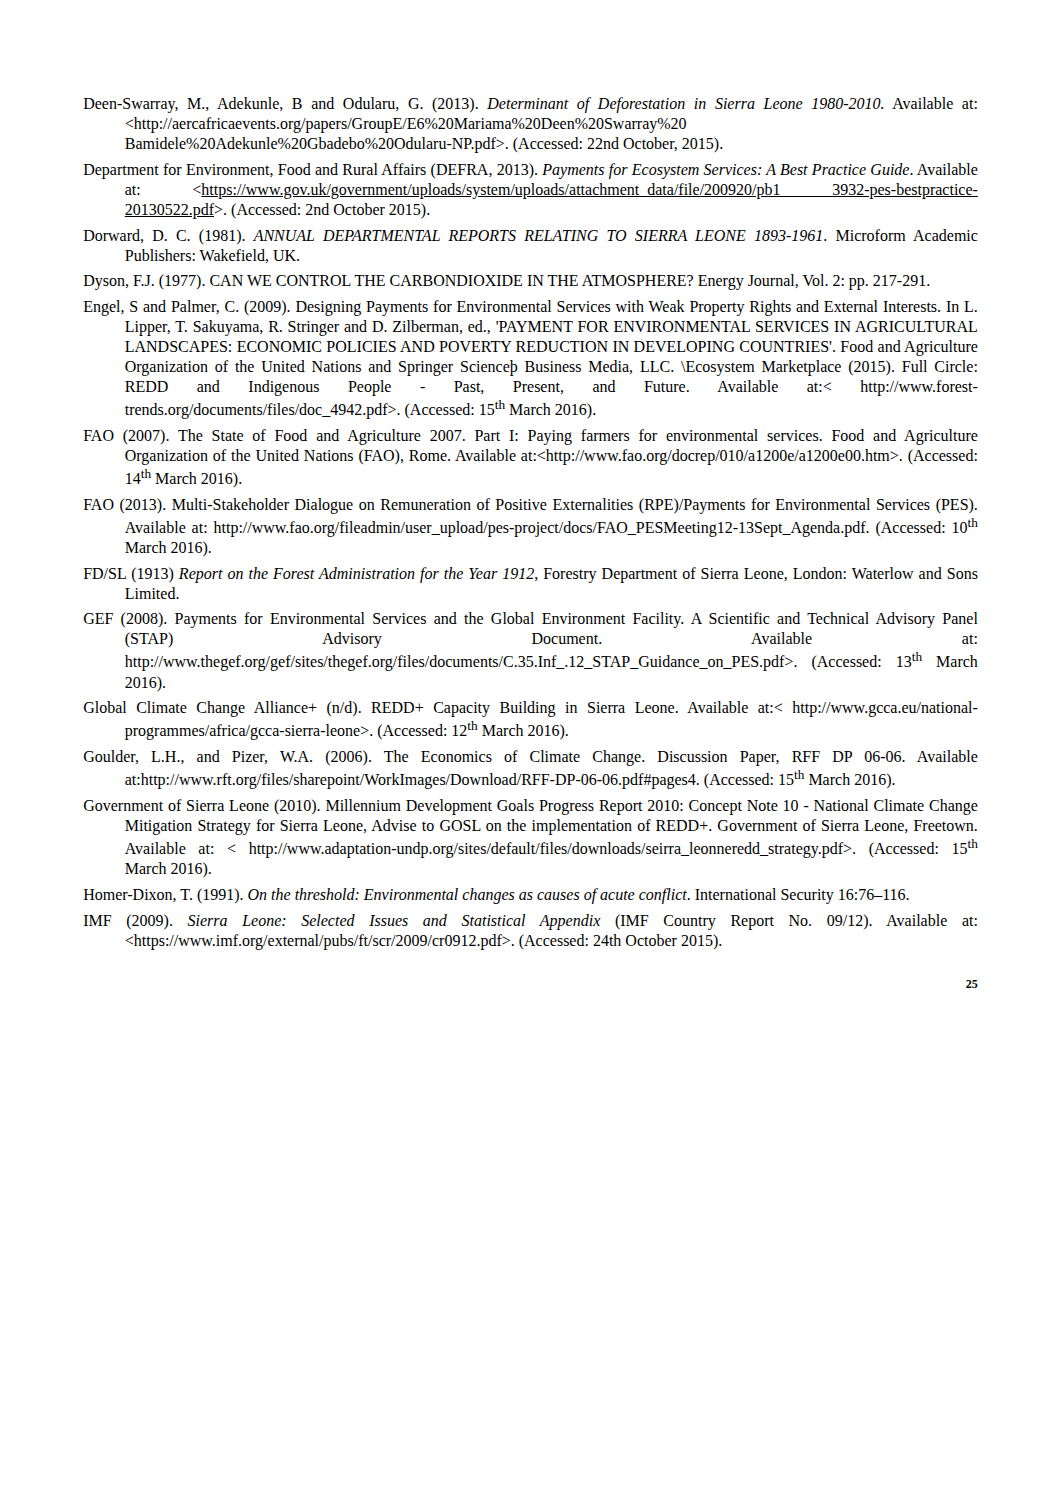Deen-Swarray, M., Adekunle, B and Odularu, G. (2013). Determinant of Deforestation in Sierra Leone 1980-2010. Available at: <http://aercafricaevents.org/papers/GroupE/E6%20Mariama%20Deen%20Swarray%20 Bamidele%20Adekunle%20Gbadebo%20Odularu-NP.pdf>. (Accessed: 22nd October, 2015).
Department for Environment, Food and Rural Affairs (DEFRA, 2013). Payments for Ecosystem Services: A Best Practice Guide. Available at: <https://www.gov.uk/government/uploads/system/uploads/attachment_data/file/200920/pb1 3932-pes-bestpractice-20130522.pdf>. (Accessed: 2nd October 2015).
Dorward, D. C. (1981). ANNUAL DEPARTMENTAL REPORTS RELATING TO SIERRA LEONE 1893-1961. Microform Academic Publishers: Wakefield, UK.
Dyson, F.J. (1977). CAN WE CONTROL THE CARBONDIOXIDE IN THE ATMOSPHERE? Energy Journal, Vol. 2: pp. 217-291.
Engel, S and Palmer, C. (2009). Designing Payments for Environmental Services with Weak Property Rights and External Interests. In L. Lipper, T. Sakuyama, R. Stringer and D. Zilberman, ed., 'PAYMENT FOR ENVIRONMENTAL SERVICES IN AGRICULTURAL LANDSCAPES: ECONOMIC POLICIES AND POVERTY REDUCTION IN DEVELOPING COUNTRIES'. Food and Agriculture Organization of the United Nations and Springer Scienceþ Business Media, LLC. \Ecosystem Marketplace (2015). Full Circle: REDD and Indigenous People - Past, Present, and Future. Available at:< http://www.forest-trends.org/documents/files/doc_4942.pdf>. (Accessed: 15th March 2016).
FAO (2007). The State of Food and Agriculture 2007. Part I: Paying farmers for environmental services. Food and Agriculture Organization of the United Nations (FAO), Rome. Available at:<http://www.fao.org/docrep/010/a1200e/a1200e00.htm>. (Accessed: 14th March 2016).
FAO (2013). Multi-Stakeholder Dialogue on Remuneration of Positive Externalities (RPE)/Payments for Environmental Services (PES). Available at: http://www.fao.org/fileadmin/user_upload/pes-project/docs/FAO_PESMeeting12-13Sept_Agenda.pdf. (Accessed: 10th March 2016).
FD/SL (1913) Report on the Forest Administration for the Year 1912, Forestry Department of Sierra Leone, London: Waterlow and Sons Limited.
GEF (2008). Payments for Environmental Services and the Global Environment Facility. A Scientific and Technical Advisory Panel (STAP) Advisory Document. Available at: http://www.thegef.org/gef/sites/thegef.org/files/documents/C.35.Inf_.12_STAP_Guidance_on_PES.pdf>. (Accessed: 13th March 2016).
Global Climate Change Alliance+ (n/d). REDD+ Capacity Building in Sierra Leone. Available at:< http://www.gcca.eu/national-programmes/africa/gcca-sierra-leone>. (Accessed: 12th March 2016).
Goulder, L.H., and Pizer, W.A. (2006). The Economics of Climate Change. Discussion Paper, RFF DP 06-06. Available at:http://www.rft.org/files/sharepoint/WorkImages/Download/RFF-DP-06-06.pdf#pages4. (Accessed: 15th March 2016).
Government of Sierra Leone (2010). Millennium Development Goals Progress Report 2010: Concept Note 10 - National Climate Change Mitigation Strategy for Sierra Leone, Advise to GOSL on the implementation of REDD+. Government of Sierra Leone, Freetown. Available at: < http://www.adaptation-undp.org/sites/default/files/downloads/seirra_leonneredd_strategy.pdf>. (Accessed: 15th March 2016).
Homer-Dixon, T. (1991). On the threshold: Environmental changes as causes of acute conflict. International Security 16:76–116.
IMF (2009). Sierra Leone: Selected Issues and Statistical Appendix (IMF Country Report No. 09/12). Available at: <https://www.imf.org/external/pubs/ft/scr/2009/cr0912.pdf>. (Accessed: 24th October 2015).
25